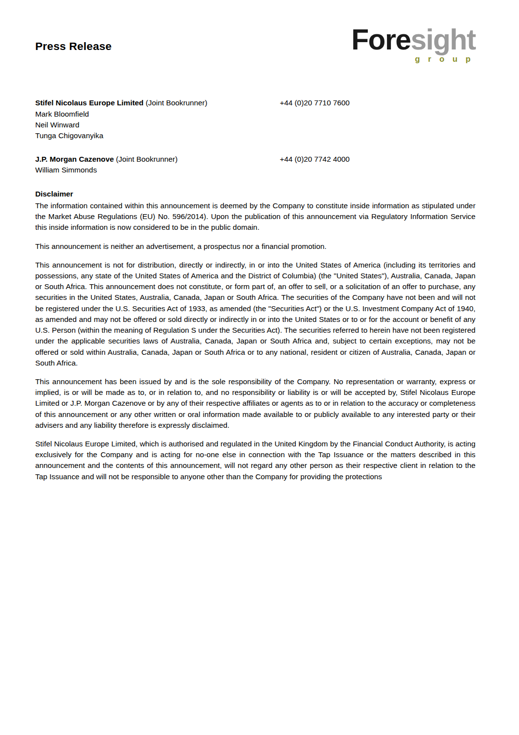Press Release
Fore sight
g r o u p
Stifel Nicolaus Europe Limited (Joint Bookrunner)
+44 (0)20 7710 7600
Mark Bloomfield
Neil Winward
Tunga Chigovanyika
J.P. Morgan Cazenove (Joint Bookrunner)
+44 (0)20 7742 4000
William Simmonds
Disclaimer
The information contained within this announcement is deemed by the Company to constitute inside information as stipulated under the Market Abuse Regulations (EU) No. 596/2014). Upon the publication of this announcement via Regulatory Information Service this inside information is now considered to be in the public domain.
This announcement is neither an advertisement, a prospectus nor a financial promotion.
This announcement is not for distribution, directly or indirectly, in or into the United States of America (including its territories and possessions, any state of the United States of America and the District of Columbia) (the "United States"), Australia, Canada, Japan or South Africa. This announcement does not constitute, or form part of, an offer to sell, or a solicitation of an offer to purchase, any securities in the United States, Australia, Canada, Japan or South Africa. The securities of the Company have not been and will not be registered under the U.S. Securities Act of 1933, as amended (the "Securities Act") or the U.S. Investment Company Act of 1940, as amended and may not be offered or sold directly or indirectly in or into the United States or to or for the account or benefit of any U.S. Person (within the meaning of Regulation S under the Securities Act). The securities referred to herein have not been registered under the applicable securities laws of Australia, Canada, Japan or South Africa and, subject to certain exceptions, may not be offered or sold within Australia, Canada, Japan or South Africa or to any national, resident or citizen of Australia, Canada, Japan or South Africa.
This announcement has been issued by and is the sole responsibility of the Company. No representation or warranty, express or implied, is or will be made as to, or in relation to, and no responsibility or liability is or will be accepted by, Stifel Nicolaus Europe Limited or J.P. Morgan Cazenove or by any of their respective affiliates or agents as to or in relation to the accuracy or completeness of this announcement or any other written or oral information made available to or publicly available to any interested party or their advisers and any liability therefore is expressly disclaimed.
Stifel Nicolaus Europe Limited, which is authorised and regulated in the United Kingdom by the Financial Conduct Authority, is acting exclusively for the Company and is acting for no-one else in connection with the Tap Issuance or the matters described in this announcement and the contents of this announcement, will not regard any other person as their respective client in relation to the Tap Issuance and will not be responsible to anyone other than the Company for providing the protections